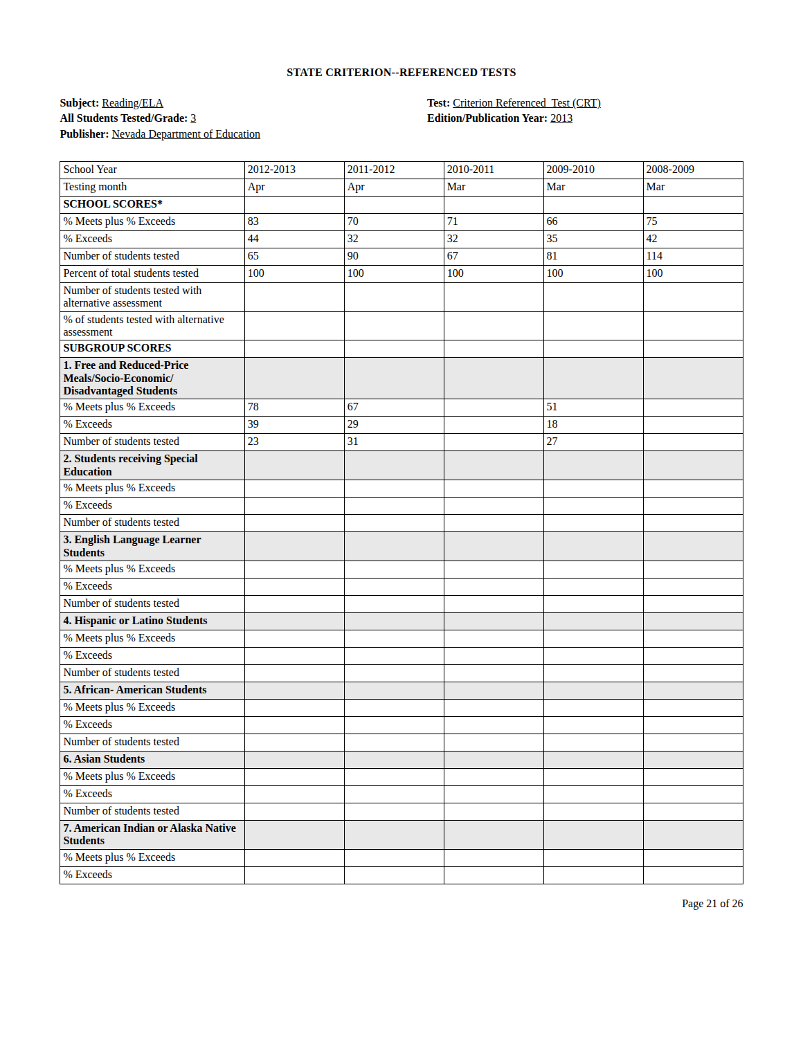STATE CRITERION--REFERENCED TESTS
| Subject: Reading/ELA | Test: Criterion Referenced Test (CRT) |
| All Students Tested/Grade: 3 | Edition/Publication Year: 2013 |
| Publisher: Nevada Department of Education | |
| School Year | 2012-2013 | 2011-2012 | 2010-2011 | 2009-2010 | 2008-2009 |
| Testing month | Apr | Apr | Mar | Mar | Mar |
| SCHOOL SCORES* | | | | | |
| % Meets plus % Exceeds | 83 | 70 | 71 | 66 | 75 |
| % Exceeds | 44 | 32 | 32 | 35 | 42 |
| Number of students tested | 65 | 90 | 67 | 81 | 114 |
| Percent of total students tested | 100 | 100 | 100 | 100 | 100 |
| Number of students tested with alternative assessment | | | | | |
| % of students tested with alternative assessment | | | | | |
| SUBGROUP SCORES | | | | | |
| 1. Free and Reduced-Price Meals/Socio-Economic/ Disadvantaged Students | | | | | |
| % Meets plus % Exceeds | 78 | 67 | | 51 | |
| % Exceeds | 39 | 29 | | 18 | |
| Number of students tested | 23 | 31 | | 27 | |
| 2. Students receiving Special Education | | | | | |
| % Meets plus % Exceeds | | | | | |
| % Exceeds | | | | | |
| Number of students tested | | | | | |
| 3. English Language Learner Students | | | | | |
| % Meets plus % Exceeds | | | | | |
| % Exceeds | | | | | |
| Number of students tested | | | | | |
| 4. Hispanic or Latino Students | | | | | |
| % Meets plus % Exceeds | | | | | |
| % Exceeds | | | | | |
| Number of students tested | | | | | |
| 5. African- American Students | | | | | |
| % Meets plus % Exceeds | | | | | |
| % Exceeds | | | | | |
| Number of students tested | | | | | |
| 6. Asian Students | | | | | |
| % Meets plus % Exceeds | | | | | |
| % Exceeds | | | | | |
| Number of students tested | | | | | |
| 7. American Indian or Alaska Native Students | | | | | |
| % Meets plus % Exceeds | | | | | |
| % Exceeds | | | | | |
Page 21 of 26